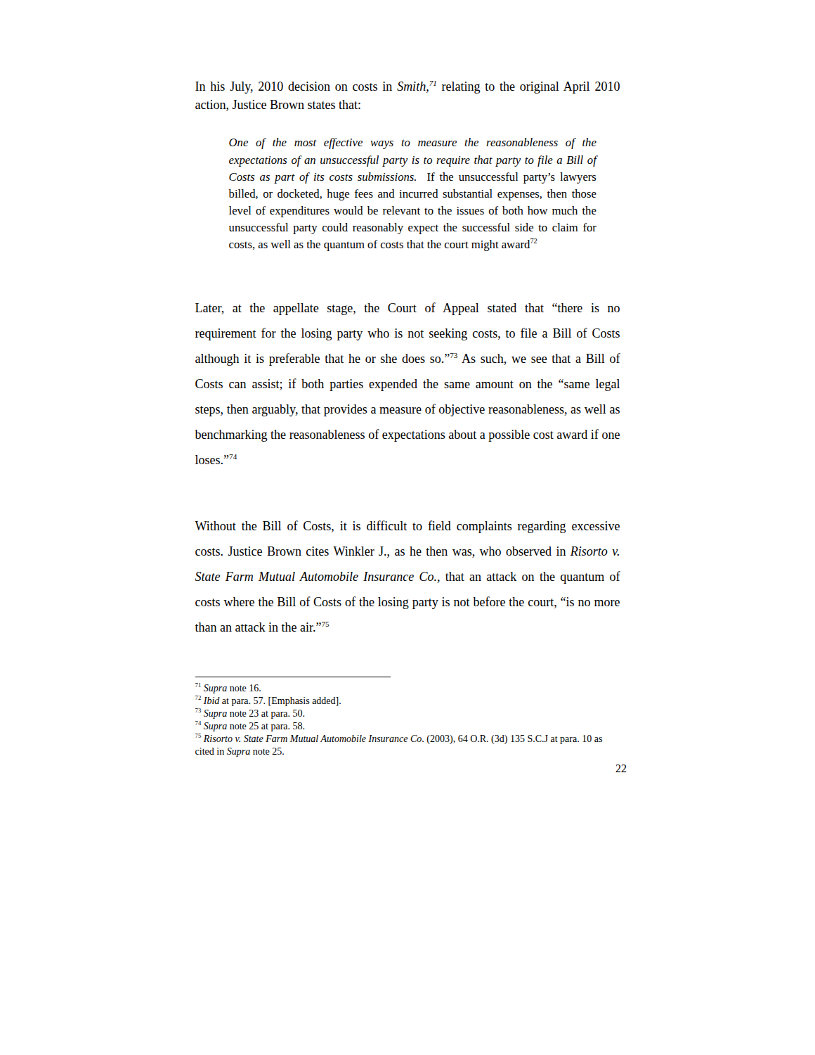In his July, 2010 decision on costs in Smith,71 relating to the original April 2010 action, Justice Brown states that:
One of the most effective ways to measure the reasonableness of the expectations of an unsuccessful party is to require that party to file a Bill of Costs as part of its costs submissions. If the unsuccessful party’s lawyers billed, or docketed, huge fees and incurred substantial expenses, then those level of expenditures would be relevant to the issues of both how much the unsuccessful party could reasonably expect the successful side to claim for costs, as well as the quantum of costs that the court might award72
Later, at the appellate stage, the Court of Appeal stated that “there is no requirement for the losing party who is not seeking costs, to file a Bill of Costs although it is preferable that he or she does so.”73 As such, we see that a Bill of Costs can assist; if both parties expended the same amount on the “same legal steps, then arguably, that provides a measure of objective reasonableness, as well as benchmarking the reasonableness of expectations about a possible cost award if one loses.”74
Without the Bill of Costs, it is difficult to field complaints regarding excessive costs. Justice Brown cites Winkler J., as he then was, who observed in Risorto v. State Farm Mutual Automobile Insurance Co., that an attack on the quantum of costs where the Bill of Costs of the losing party is not before the court, “is no more than an attack in the air.”75
71 Supra note 16.
72 Ibid at para. 57. [Emphasis added].
73 Supra note 23 at para. 50.
74 Supra note 25 at para. 58.
75 Risorto v. State Farm Mutual Automobile Insurance Co. (2003), 64 O.R. (3d) 135 S.C.J at para. 10 as cited in Supra note 25.
22